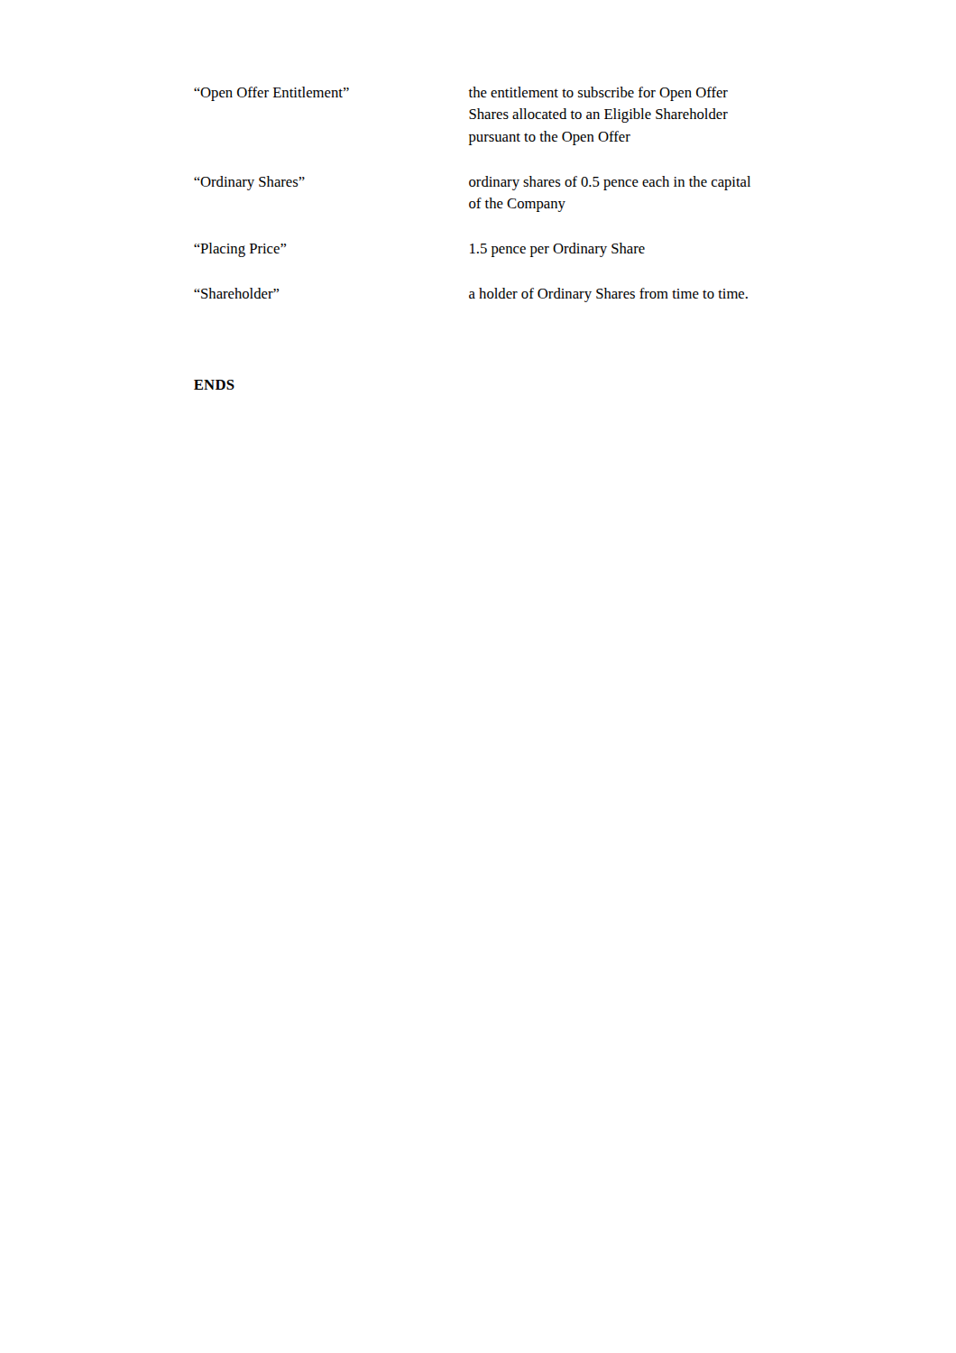“Open Offer Entitlement”
the entitlement to subscribe for Open Offer Shares allocated to an Eligible Shareholder pursuant to the Open Offer
“Ordinary Shares”
ordinary shares of 0.5 pence each in the capital of the Company
“Placing Price”
1.5 pence per Ordinary Share
“Shareholder”
a holder of Ordinary Shares from time to time.
ENDS